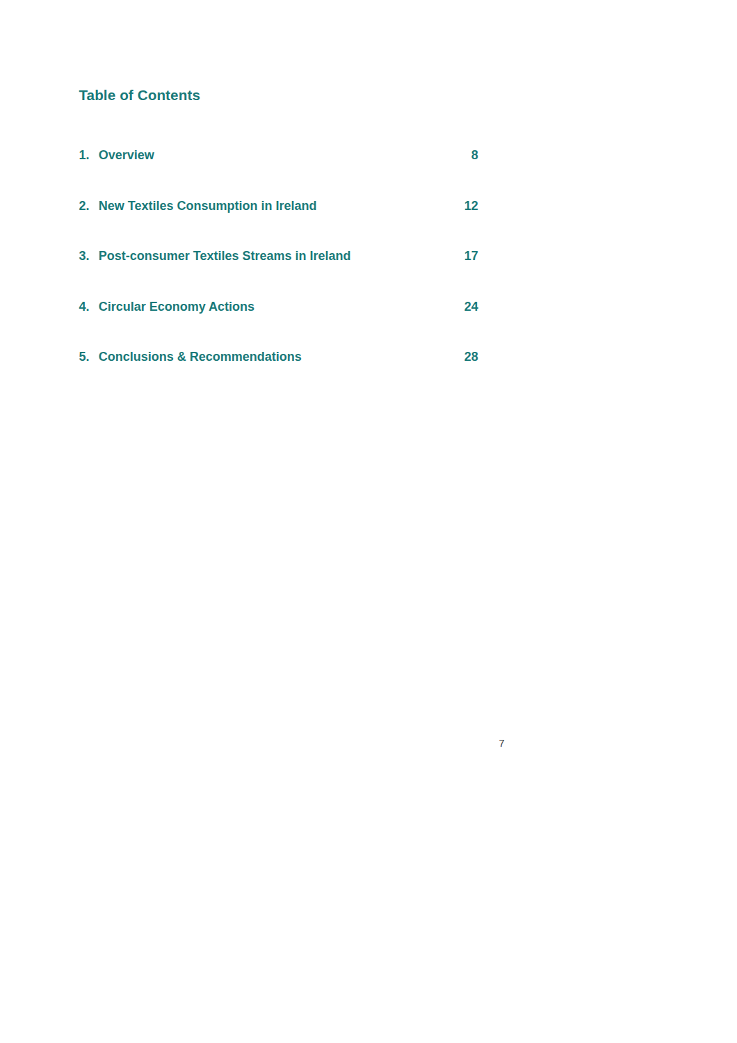Table of Contents
| 1. | Overview | 8 |
| 2. | New Textiles Consumption in Ireland | 12 |
| 3. | Post-consumer Textiles Streams in Ireland | 17 |
| 4. | Circular Economy Actions | 24 |
| 5. | Conclusions & Recommendations | 28 |
7